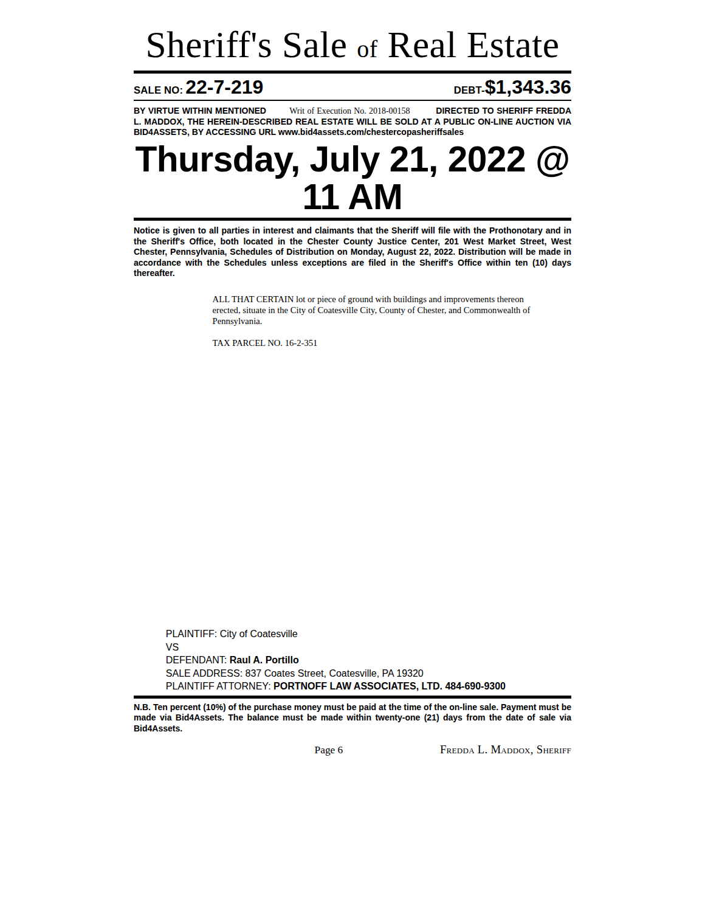Sheriff's Sale of Real Estate
SALE NO: 22-7-219
DEBT-$1,343.36
BY VIRTUE WITHIN MENTIONED Writ of Execution No. 2018-00158 DIRECTED TO SHERIFF FREDDA L. MADDOX, THE HEREIN-DESCRIBED REAL ESTATE WILL BE SOLD AT A PUBLIC ON-LINE AUCTION VIA BID4ASSETS, BY ACCESSING URL www.bid4assets.com/chestercopasheriffsales
Thursday, July 21, 2022 @ 11 AM
Notice is given to all parties in interest and claimants that the Sheriff will file with the Prothonotary and in the Sheriff's Office, both located in the Chester County Justice Center, 201 West Market Street, West Chester, Pennsylvania, Schedules of Distribution on Monday, August 22, 2022. Distribution will be made in accordance with the Schedules unless exceptions are filed in the Sheriff's Office within ten (10) days thereafter.
ALL THAT CERTAIN lot or piece of ground with buildings and improvements thereon erected, situate in the City of Coatesville City, County of Chester, and Commonwealth of Pennsylvania.
TAX PARCEL NO. 16-2-351
PLAINTIFF: City of Coatesville
VS
DEFENDANT: Raul A. Portillo
SALE ADDRESS: 837 Coates Street, Coatesville, PA 19320
PLAINTIFF ATTORNEY: PORTNOFF LAW ASSOCIATES, LTD. 484-690-9300
N.B. Ten percent (10%) of the purchase money must be paid at the time of the on-line sale. Payment must be made via Bid4Assets. The balance must be made within twenty-one (21) days from the date of sale via Bid4Assets.
Page 6
Fredda L. Maddox, Sheriff